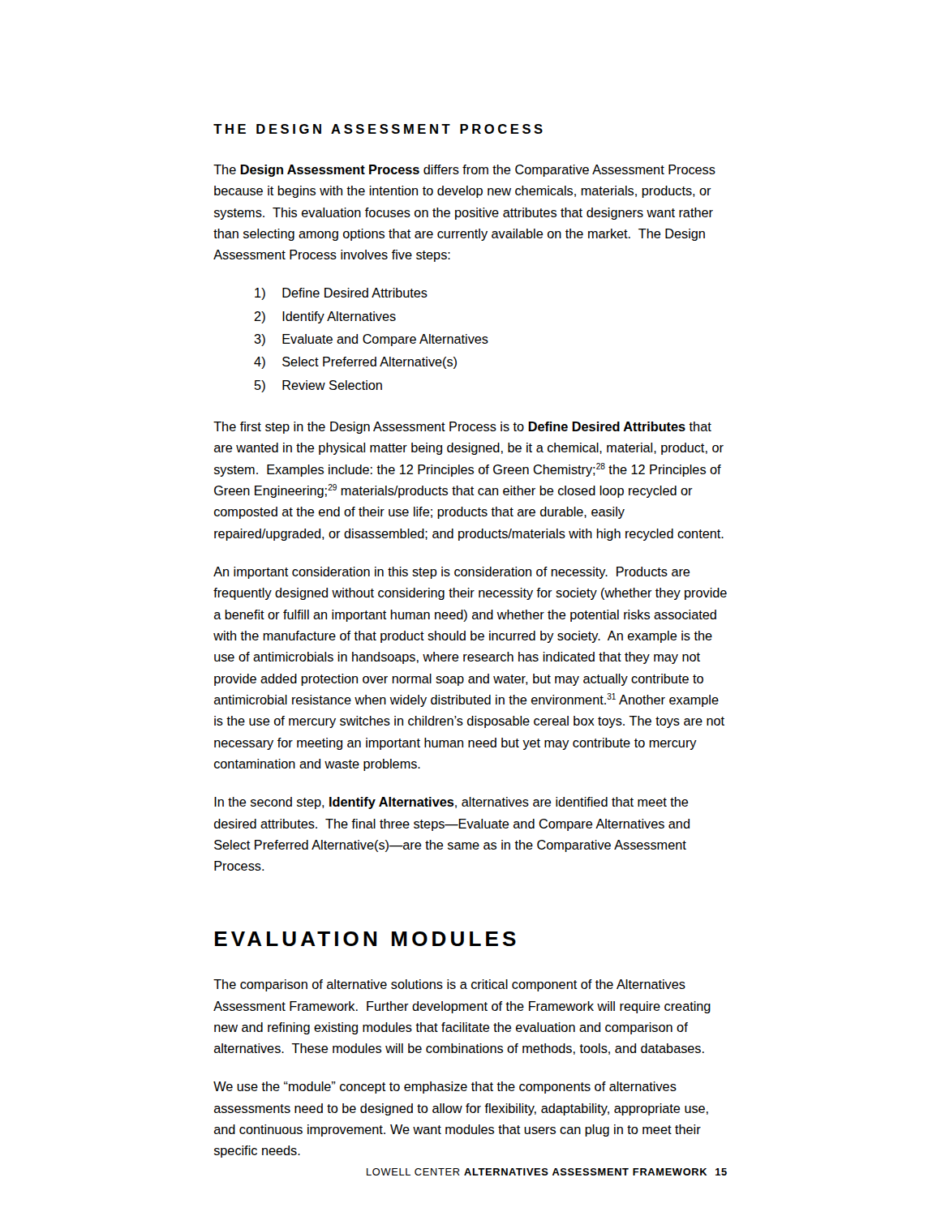THE DESIGN ASSESSMENT PROCESS
The Design Assessment Process differs from the Comparative Assessment Process because it begins with the intention to develop new chemicals, materials, products, or systems. This evaluation focuses on the positive attributes that designers want rather than selecting among options that are currently available on the market. The Design Assessment Process involves five steps:
Define Desired Attributes
Identify Alternatives
Evaluate and Compare Alternatives
Select Preferred Alternative(s)
Review Selection
The first step in the Design Assessment Process is to Define Desired Attributes that are wanted in the physical matter being designed, be it a chemical, material, product, or system. Examples include: the 12 Principles of Green Chemistry;28 the 12 Principles of Green Engineering;29 materials/products that can either be closed loop recycled or composted at the end of their use life; products that are durable, easily repaired/upgraded, or disassembled; and products/materials with high recycled content.
An important consideration in this step is consideration of necessity. Products are frequently designed without considering their necessity for society (whether they provide a benefit or fulfill an important human need) and whether the potential risks associated with the manufacture of that product should be incurred by society. An example is the use of antimicrobials in handsoaps, where research has indicated that they may not provide added protection over normal soap and water, but may actually contribute to antimicrobial resistance when widely distributed in the environment.31 Another example is the use of mercury switches in children’s disposable cereal box toys. The toys are not necessary for meeting an important human need but yet may contribute to mercury contamination and waste problems.
In the second step, Identify Alternatives, alternatives are identified that meet the desired attributes. The final three steps—Evaluate and Compare Alternatives and Select Preferred Alternative(s)—are the same as in the Comparative Assessment Process.
EVALUATION MODULES
The comparison of alternative solutions is a critical component of the Alternatives Assessment Framework. Further development of the Framework will require creating new and refining existing modules that facilitate the evaluation and comparison of alternatives. These modules will be combinations of methods, tools, and databases.
We use the “module” concept to emphasize that the components of alternatives assessments need to be designed to allow for flexibility, adaptability, appropriate use, and continuous improvement. We want modules that users can plug in to meet their specific needs.
LOWELL CENTER ALTERNATIVES ASSESSMENT FRAMEWORK 15